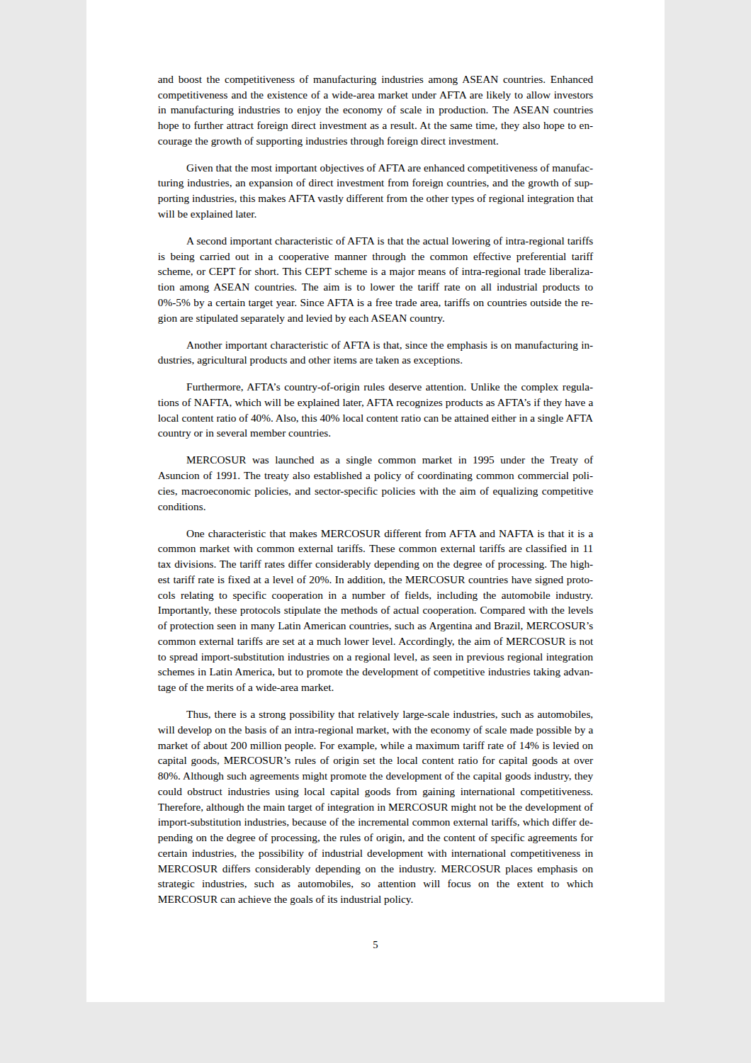and boost the competitiveness of manufacturing industries among ASEAN countries. Enhanced competitiveness and the existence of a wide-area market under AFTA are likely to allow investors in manufacturing industries to enjoy the economy of scale in production. The ASEAN countries hope to further attract foreign direct investment as a result. At the same time, they also hope to encourage the growth of supporting industries through foreign direct investment.
Given that the most important objectives of AFTA are enhanced competitiveness of manufacturing industries, an expansion of direct investment from foreign countries, and the growth of supporting industries, this makes AFTA vastly different from the other types of regional integration that will be explained later.
A second important characteristic of AFTA is that the actual lowering of intra-regional tariffs is being carried out in a cooperative manner through the common effective preferential tariff scheme, or CEPT for short. This CEPT scheme is a major means of intra-regional trade liberalization among ASEAN countries. The aim is to lower the tariff rate on all industrial products to 0%-5% by a certain target year. Since AFTA is a free trade area, tariffs on countries outside the region are stipulated separately and levied by each ASEAN country.
Another important characteristic of AFTA is that, since the emphasis is on manufacturing industries, agricultural products and other items are taken as exceptions.
Furthermore, AFTA’s country-of-origin rules deserve attention. Unlike the complex regulations of NAFTA, which will be explained later, AFTA recognizes products as AFTA’s if they have a local content ratio of 40%. Also, this 40% local content ratio can be attained either in a single AFTA country or in several member countries.
MERCOSUR was launched as a single common market in 1995 under the Treaty of Asuncion of 1991. The treaty also established a policy of coordinating common commercial policies, macroeconomic policies, and sector-specific policies with the aim of equalizing competitive conditions.
One characteristic that makes MERCOSUR different from AFTA and NAFTA is that it is a common market with common external tariffs. These common external tariffs are classified in 11 tax divisions. The tariff rates differ considerably depending on the degree of processing. The highest tariff rate is fixed at a level of 20%. In addition, the MERCOSUR countries have signed protocols relating to specific cooperation in a number of fields, including the automobile industry. Importantly, these protocols stipulate the methods of actual cooperation. Compared with the levels of protection seen in many Latin American countries, such as Argentina and Brazil, MERCOSUR’s common external tariffs are set at a much lower level. Accordingly, the aim of MERCOSUR is not to spread import-substitution industries on a regional level, as seen in previous regional integration schemes in Latin America, but to promote the development of competitive industries taking advantage of the merits of a wide-area market.
Thus, there is a strong possibility that relatively large-scale industries, such as automobiles, will develop on the basis of an intra-regional market, with the economy of scale made possible by a market of about 200 million people. For example, while a maximum tariff rate of 14% is levied on capital goods, MERCOSUR’s rules of origin set the local content ratio for capital goods at over 80%. Although such agreements might promote the development of the capital goods industry, they could obstruct industries using local capital goods from gaining international competitiveness. Therefore, although the main target of integration in MERCOSUR might not be the development of import-substitution industries, because of the incremental common external tariffs, which differ depending on the degree of processing, the rules of origin, and the content of specific agreements for certain industries, the possibility of industrial development with international competitiveness in MERCOSUR differs considerably depending on the industry. MERCOSUR places emphasis on strategic industries, such as automobiles, so attention will focus on the extent to which MERCOSUR can achieve the goals of its industrial policy.
5